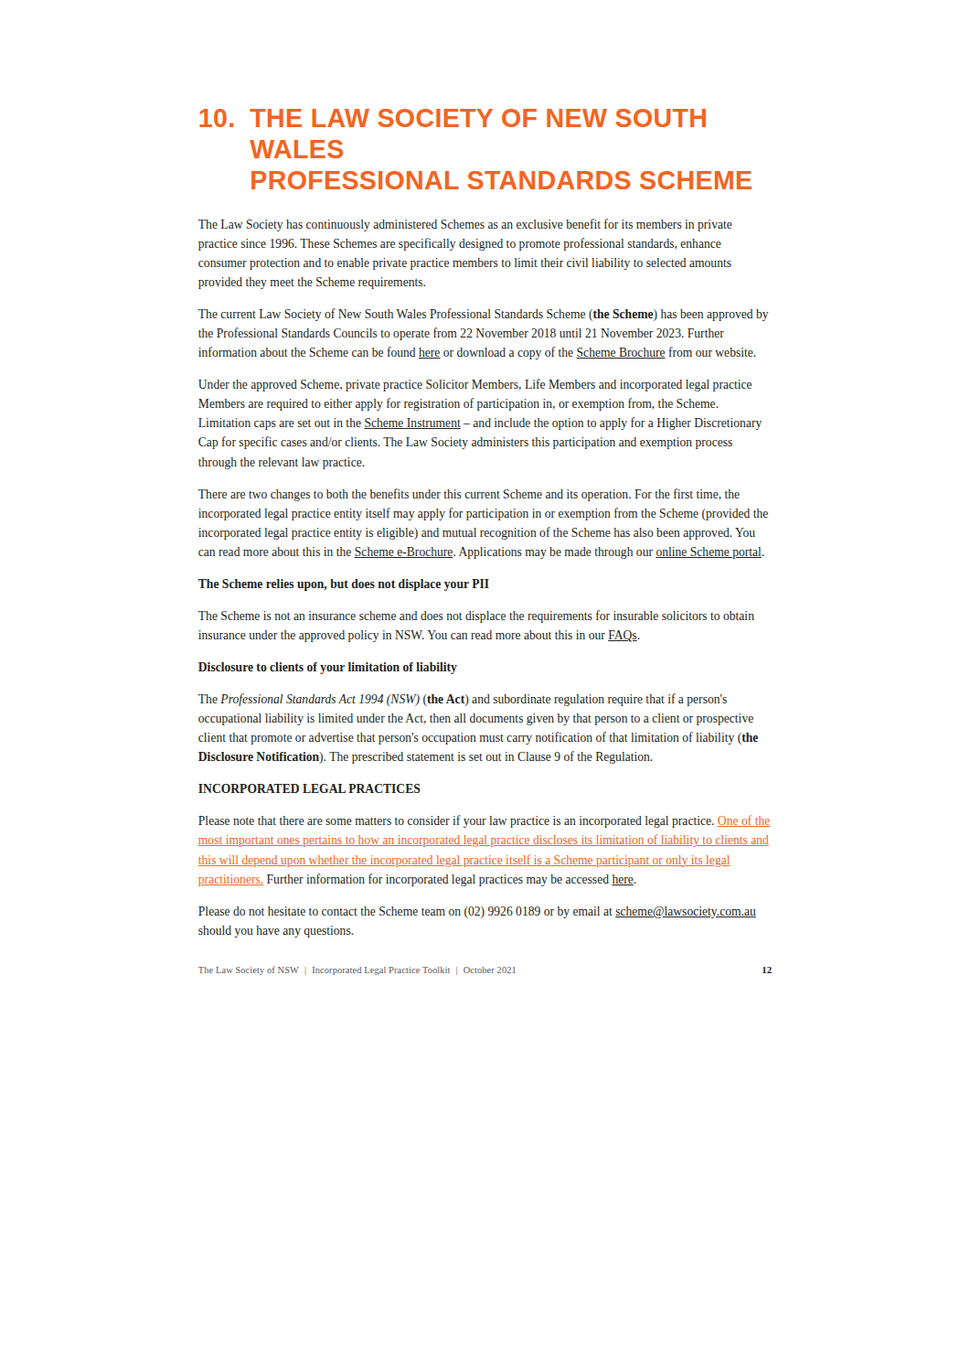10. The Law Society of New South Wales
Professional Standards Scheme
The Law Society has continuously administered Schemes as an exclusive benefit for its members in private practice since 1996. These Schemes are specifically designed to promote professional standards, enhance consumer protection and to enable private practice members to limit their civil liability to selected amounts provided they meet the Scheme requirements.
The current Law Society of New South Wales Professional Standards Scheme (the Scheme) has been approved by the Professional Standards Councils to operate from 22 November 2018 until 21 November 2023. Further information about the Scheme can be found here or download a copy of the Scheme Brochure from our website.
Under the approved Scheme, private practice Solicitor Members, Life Members and incorporated legal practice Members are required to either apply for registration of participation in, or exemption from, the Scheme. Limitation caps are set out in the Scheme Instrument – and include the option to apply for a Higher Discretionary Cap for specific cases and/or clients. The Law Society administers this participation and exemption process through the relevant law practice.
There are two changes to both the benefits under this current Scheme and its operation. For the first time, the incorporated legal practice entity itself may apply for participation in or exemption from the Scheme (provided the incorporated legal practice entity is eligible) and mutual recognition of the Scheme has also been approved. You can read more about this in the Scheme e-Brochure. Applications may be made through our online Scheme portal.
The Scheme relies upon, but does not displace your PII
The Scheme is not an insurance scheme and does not displace the requirements for insurable solicitors to obtain insurance under the approved policy in NSW. You can read more about this in our FAQs.
Disclosure to clients of your limitation of liability
The Professional Standards Act 1994 (NSW) (the Act) and subordinate regulation require that if a person's occupational liability is limited under the Act, then all documents given by that person to a client or prospective client that promote or advertise that person's occupation must carry notification of that limitation of liability (the Disclosure Notification). The prescribed statement is set out in Clause 9 of the Regulation.
INCORPORATED LEGAL PRACTICES
Please note that there are some matters to consider if your law practice is an incorporated legal practice. One of the most important ones pertains to how an incorporated legal practice discloses its limitation of liability to clients and this will depend upon whether the incorporated legal practice itself is a Scheme participant or only its legal practitioners. Further information for incorporated legal practices may be accessed here.
Please do not hesitate to contact the Scheme team on (02) 9926 0189 or by email at scheme@lawsociety.com.au should you have any questions.
The Law Society of NSW|Incorporated Legal Practice Toolkit|October 2021 12